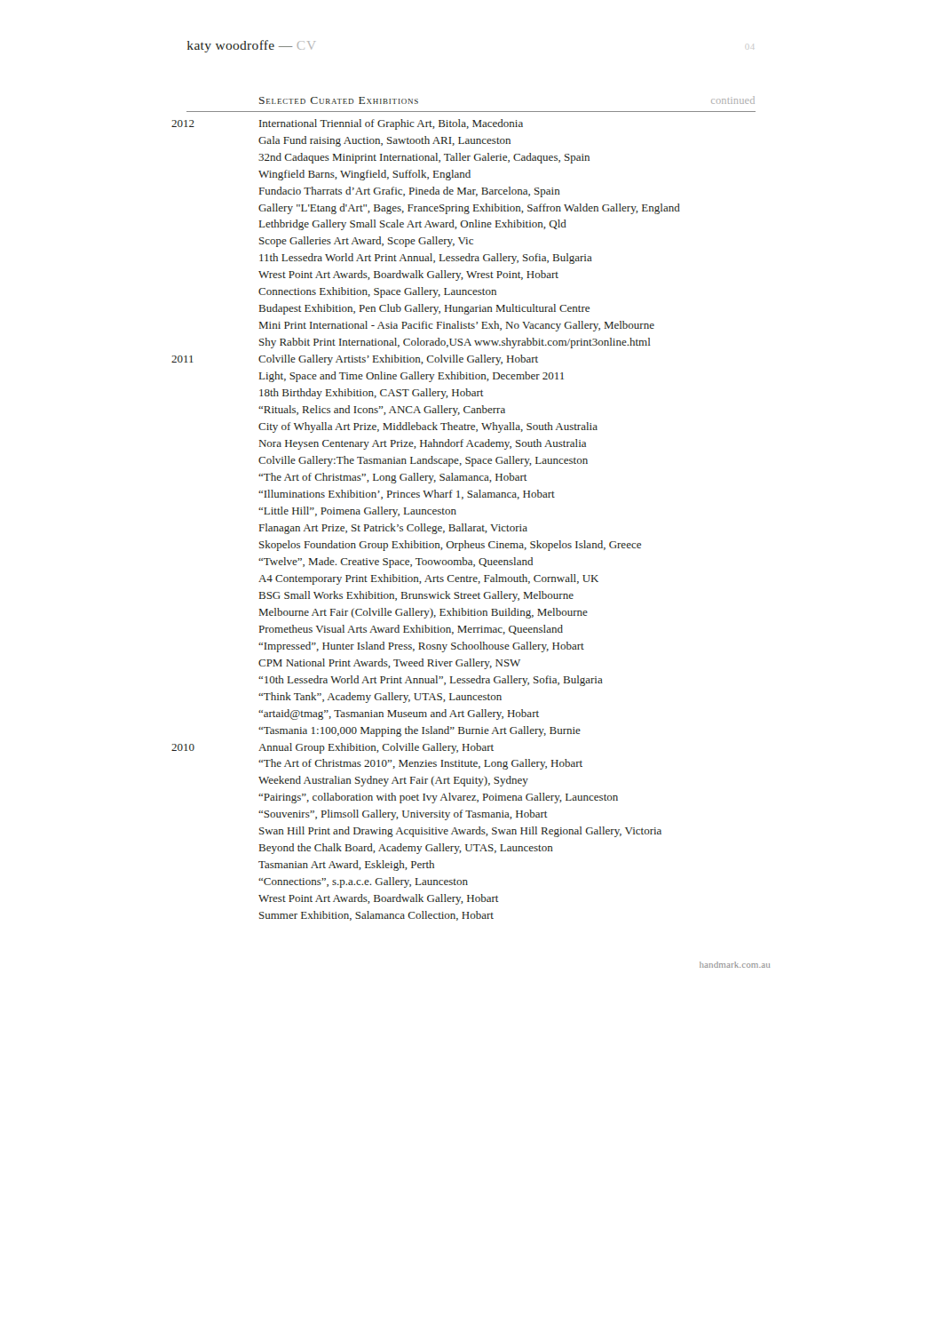katy woodroffe — CV
04
Selected Curated Exhibitions continued
| 2012 | International Triennial of Graphic Art, Bitola, Macedonia Gala Fund raising Auction, Sawtooth ARI, Launceston 32nd Cadaques Miniprint International, Taller Galerie, Cadaques, Spain Wingfield Barns, Wingfield, Suffolk, England Fundacio Tharrats d’Art Grafic, Pineda de Mar, Barcelona, Spain Gallery "L'Etang d'Art", Bages, FranceSpring Exhibition, Saffron Walden Gallery, England Lethbridge Gallery Small Scale Art Award, Online Exhibition, Qld Scope Galleries Art Award, Scope Gallery, Vic 11th Lessedra World Art Print Annual, Lessedra Gallery, Sofia, Bulgaria Wrest Point Art Awards, Boardwalk Gallery, Wrest Point, Hobart Connections Exhibition, Space Gallery, Launceston Budapest Exhibition, Pen Club Gallery, Hungarian Multicultural Centre Mini Print International - Asia Pacific Finalists’ Exh, No Vacancy Gallery, Melbourne Shy Rabbit Print International, Colorado,USA www.shyrabbit.com/print3online.html |
| 2011 | Colville Gallery Artists’ Exhibition, Colville Gallery, Hobart Light, Space and Time Online Gallery Exhibition, December 2011 18th Birthday Exhibition, CAST Gallery, Hobart “Rituals, Relics and Icons”, ANCA Gallery, Canberra City of Whyalla Art Prize, Middleback Theatre, Whyalla, South Australia Nora Heysen Centenary Art Prize, Hahndorf Academy, South Australia Colville Gallery:The Tasmanian Landscape, Space Gallery, Launceston “The Art of Christmas”, Long Gallery, Salamanca, Hobart “Illuminations Exhibition’, Princes Wharf 1, Salamanca, Hobart “Little Hill”, Poimena Gallery, Launceston Flanagan Art Prize, St Patrick’s College, Ballarat, Victoria Skopelos Foundation Group Exhibition, Orpheus Cinema, Skopelos Island, Greece “Twelve”, Made. Creative Space, Toowoomba, Queensland A4 Contemporary Print Exhibition, Arts Centre, Falmouth, Cornwall, UK BSG Small Works Exhibition, Brunswick Street Gallery, Melbourne Melbourne Art Fair (Colville Gallery), Exhibition Building, Melbourne Prometheus Visual Arts Award Exhibition, Merrimac, Queensland “Impressed”, Hunter Island Press, Rosny Schoolhouse Gallery, Hobart CPM National Print Awards, Tweed River Gallery, NSW “10th Lessedra World Art Print Annual”, Lessedra Gallery, Sofia, Bulgaria “Think Tank”, Academy Gallery, UTAS, Launceston “artaid@tmag”, Tasmanian Museum and Art Gallery, Hobart “Tasmania 1:100,000 Mapping the Island” Burnie Art Gallery, Burnie |
| 2010 | Annual Group Exhibition, Colville Gallery, Hobart “The Art of Christmas 2010”, Menzies Institute, Long Gallery, Hobart Weekend Australian Sydney Art Fair (Art Equity), Sydney “Pairings”, collaboration with poet Ivy Alvarez, Poimena Gallery, Launceston “Souvenirs”, Plimsoll Gallery, University of Tasmania, Hobart Swan Hill Print and Drawing Acquisitive Awards, Swan Hill Regional Gallery, Victoria Beyond the Chalk Board, Academy Gallery, UTAS, Launceston Tasmanian Art Award, Eskleigh, Perth “Connections”, s.p.a.c.e. Gallery, Launceston Wrest Point Art Awards, Boardwalk Gallery, Hobart Summer Exhibition, Salamanca Collection, Hobart |
handmark.com.au